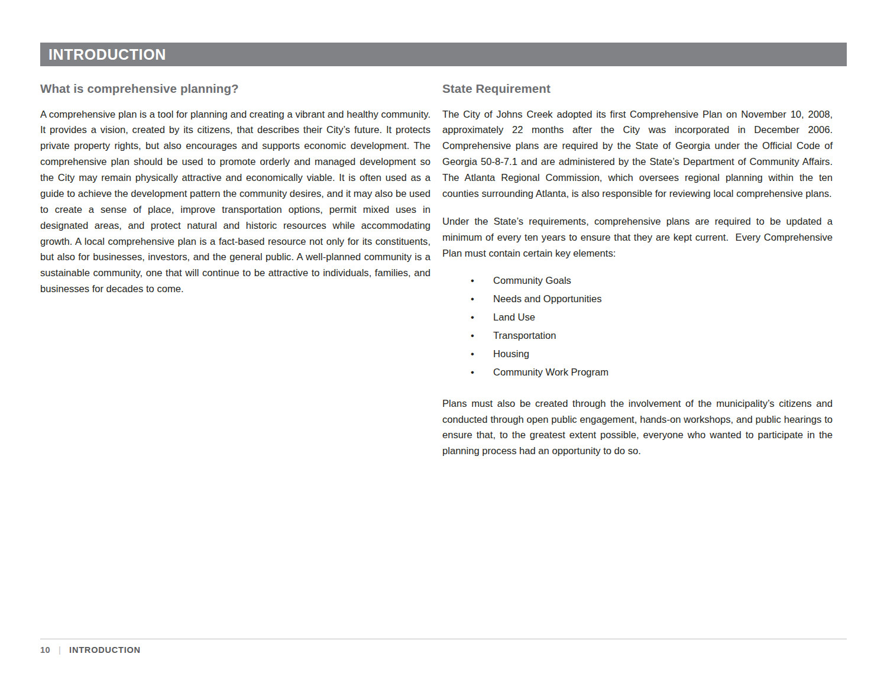INTRODUCTION
What is comprehensive planning?
A comprehensive plan is a tool for planning and creating a vibrant and healthy community. It provides a vision, created by its citizens, that describes their City’s future. It protects private property rights, but also encourages and supports economic development. The comprehensive plan should be used to promote orderly and managed development so the City may remain physically attractive and economically viable. It is often used as a guide to achieve the development pattern the community desires, and it may also be used to create a sense of place, improve transportation options, permit mixed uses in designated areas, and protect natural and historic resources while accommodating growth. A local comprehensive plan is a fact-based resource not only for its constituents, but also for businesses, investors, and the general public. A well-planned community is a sustainable community, one that will continue to be attractive to individuals, families, and businesses for decades to come.
State Requirement
The City of Johns Creek adopted its first Comprehensive Plan on November 10, 2008, approximately 22 months after the City was incorporated in December 2006. Comprehensive plans are required by the State of Georgia under the Official Code of Georgia 50-8-7.1 and are administered by the State’s Department of Community Affairs. The Atlanta Regional Commission, which oversees regional planning within the ten counties surrounding Atlanta, is also responsible for reviewing local comprehensive plans.
Under the State’s requirements, comprehensive plans are required to be updated a minimum of every ten years to ensure that they are kept current. Every Comprehensive Plan must contain certain key elements:
Community Goals
Needs and Opportunities
Land Use
Transportation
Housing
Community Work Program
Plans must also be created through the involvement of the municipality’s citizens and conducted through open public engagement, hands-on workshops, and public hearings to ensure that, to the greatest extent possible, everyone who wanted to participate in the planning process had an opportunity to do so.
10|INTRODUCTION